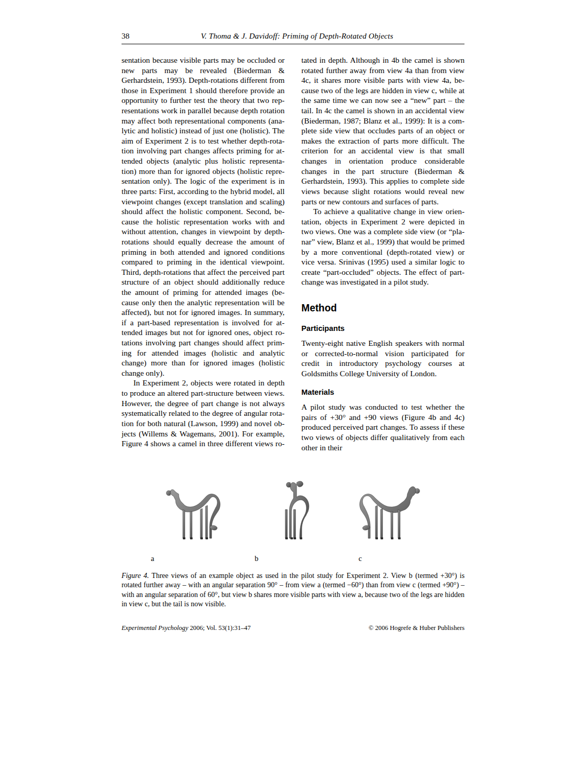38 V. Thoma & J. Davidoff: Priming of Depth-Rotated Objects
sentation because visible parts may be occluded or new parts may be revealed (Biederman & Gerhardstein, 1993). Depth-rotations different from those in Experiment 1 should therefore provide an opportunity to further test the theory that two representations work in parallel because depth rotation may affect both representational components (analytic and holistic) instead of just one (holistic). The aim of Experiment 2 is to test whether depth-rotation involving part changes affects priming for attended objects (analytic plus holistic representation) more than for ignored objects (holistic representation only). The logic of the experiment is in three parts: First, according to the hybrid model, all viewpoint changes (except translation and scaling) should affect the holistic component. Second, because the holistic representation works with and without attention, changes in viewpoint by depth-rotations should equally decrease the amount of priming in both attended and ignored conditions compared to priming in the identical viewpoint. Third, depth-rotations that affect the perceived part structure of an object should additionally reduce the amount of priming for attended images (because only then the analytic representation will be affected), but not for ignored images. In summary, if a part-based representation is involved for attended images but not for ignored ones, object rotations involving part changes should affect priming for attended images (holistic and analytic change) more than for ignored images (holistic change only).
In Experiment 2, objects were rotated in depth to produce an altered part-structure between views. However, the degree of part change is not always systematically related to the degree of angular rotation for both natural (Lawson, 1999) and novel objects (Willems & Wagemans, 2001). For example, Figure 4 shows a camel in three different views rotated in depth. Although in 4b the camel is shown rotated further away from view 4a than from view 4c, it shares more visible parts with view 4a, because two of the legs are hidden in view c, while at the same time we can now see a “new” part – the tail. In 4c the camel is shown in an accidental view (Biederman, 1987; Blanz et al., 1999): It is a complete side view that occludes parts of an object or makes the extraction of parts more difficult. The criterion for an accidental view is that small changes in orientation produce considerable changes in the part structure (Biederman & Gerhardstein, 1993). This applies to complete side views because slight rotations would reveal new parts or new contours and surfaces of parts.
To achieve a qualitative change in view orientation, objects in Experiment 2 were depicted in two views. One was a complete side view (or “planar” view, Blanz et al., 1999) that would be primed by a more conventional (depth-rotated view) or vice versa. Srinivas (1995) used a similar logic to create “part-occluded” objects. The effect of part-change was investigated in a pilot study.
Method
Participants
Twenty-eight native English speakers with normal or corrected-to-normal vision participated for credit in introductory psychology courses at Goldsmiths College University of London.
Materials
A pilot study was conducted to test whether the pairs of +30° and +90 views (Figure 4b and 4c) produced perceived part changes. To assess if these two views of objects differ qualitatively from each other in their
a b c
Figure 4. Three views of an example object as used in the pilot study for Experiment 2. View b (termed +30°) is rotated further away – with an angular separation 90° – from view a (termed −60°) than from view c (termed +90°) – with an angular separation of 60°, but view b shares more visible parts with view a, because two of the legs are hidden in view c, but the tail is now visible.
Experimental Psychology 2006; Vol. 53(1):31–47
© 2006 Hogrefe & Huber Publishers